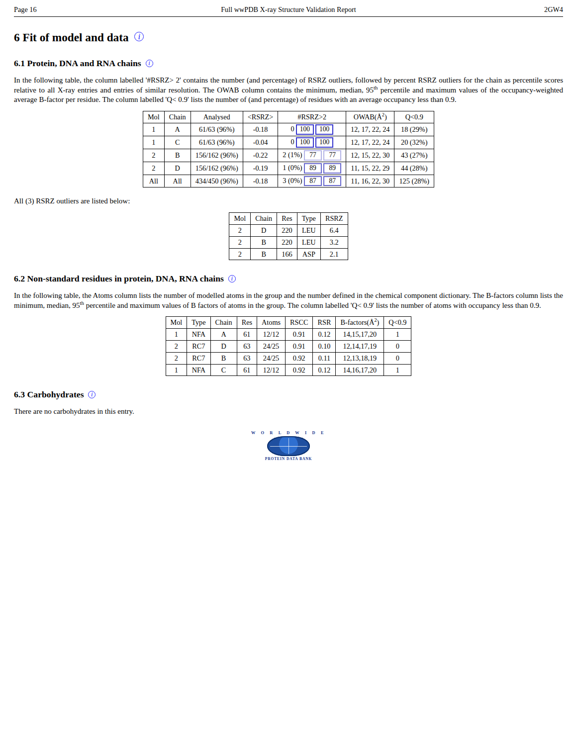Page 16
Full wwPDB X-ray Structure Validation Report
2GW4
6 Fit of model and data i
6.1 Protein, DNA and RNA chains i
In the following table, the column labelled '#RSRZ> 2' contains the number (and percentage) of RSRZ outliers, followed by percent RSRZ outliers for the chain as percentile scores relative to all X-ray entries and entries of similar resolution. The OWAB column contains the minimum, median, 95th percentile and maximum values of the occupancy-weighted average B-factor per residue. The column labelled 'Q< 0.9' lists the number of (and percentage) of residues with an average occupancy less than 0.9.
| Mol | Chain | Analysed | <RSRZ> | #RSRZ>2 | OWAB(Å 2 ) | Q<0.9 |
| --- | --- | --- | --- | --- | --- | --- |
| 1 | A | 61/63 (96%) | -0.18 | 0 100 100 | 12, 17, 22, 24 | 18 (29%) |
| 1 | C | 61/63 (96%) | -0.04 | 0 100 100 | 12, 17, 22, 24 | 20 (32%) |
| 2 | B | 156/162 (96%) | -0.22 | 2 (1%) 77 77 | 12, 15, 22, 30 | 43 (27%) |
| 2 | D | 156/162 (96%) | -0.19 | 1 (0%) 89 89 | 11, 15, 22, 29 | 44 (28%) |
| All | All | 434/450 (96%) | -0.18 | 3 (0%) 87 87 | 11, 16, 22, 30 | 125 (28%) |
All (3) RSRZ outliers are listed below:
| Mol | Chain | Res | Type | RSRZ |
| --- | --- | --- | --- | --- |
| 2 | D | 220 | LEU | 6.4 |
| 2 | B | 220 | LEU | 3.2 |
| 2 | B | 166 | ASP | 2.1 |
6.2 Non-standard residues in protein, DNA, RNA chains i
In the following table, the Atoms column lists the number of modelled atoms in the group and the number defined in the chemical component dictionary. The B-factors column lists the minimum, median, 95th percentile and maximum values of B factors of atoms in the group. The column labelled 'Q< 0.9' lists the number of atoms with occupancy less than 0.9.
| Mol | Type | Chain | Res | Atoms | RSCC | RSR | B-factors(Å 2 ) | Q<0.9 |
| --- | --- | --- | --- | --- | --- | --- | --- | --- |
| 1 | NFA | A | 61 | 12/12 | 0.91 | 0.12 | 14,15,17,20 | 1 |
| 2 | RC7 | D | 63 | 24/25 | 0.91 | 0.10 | 12,14,17,19 | 0 |
| 2 | RC7 | B | 63 | 24/25 | 0.92 | 0.11 | 12,13,18,19 | 0 |
| 1 | NFA | C | 61 | 12/12 | 0.92 | 0.12 | 14,16,17,20 | 1 |
6.3 Carbohydrates i
There are no carbohydrates in this entry.
W O R L D W I D E
PROTEIN DATA BANK